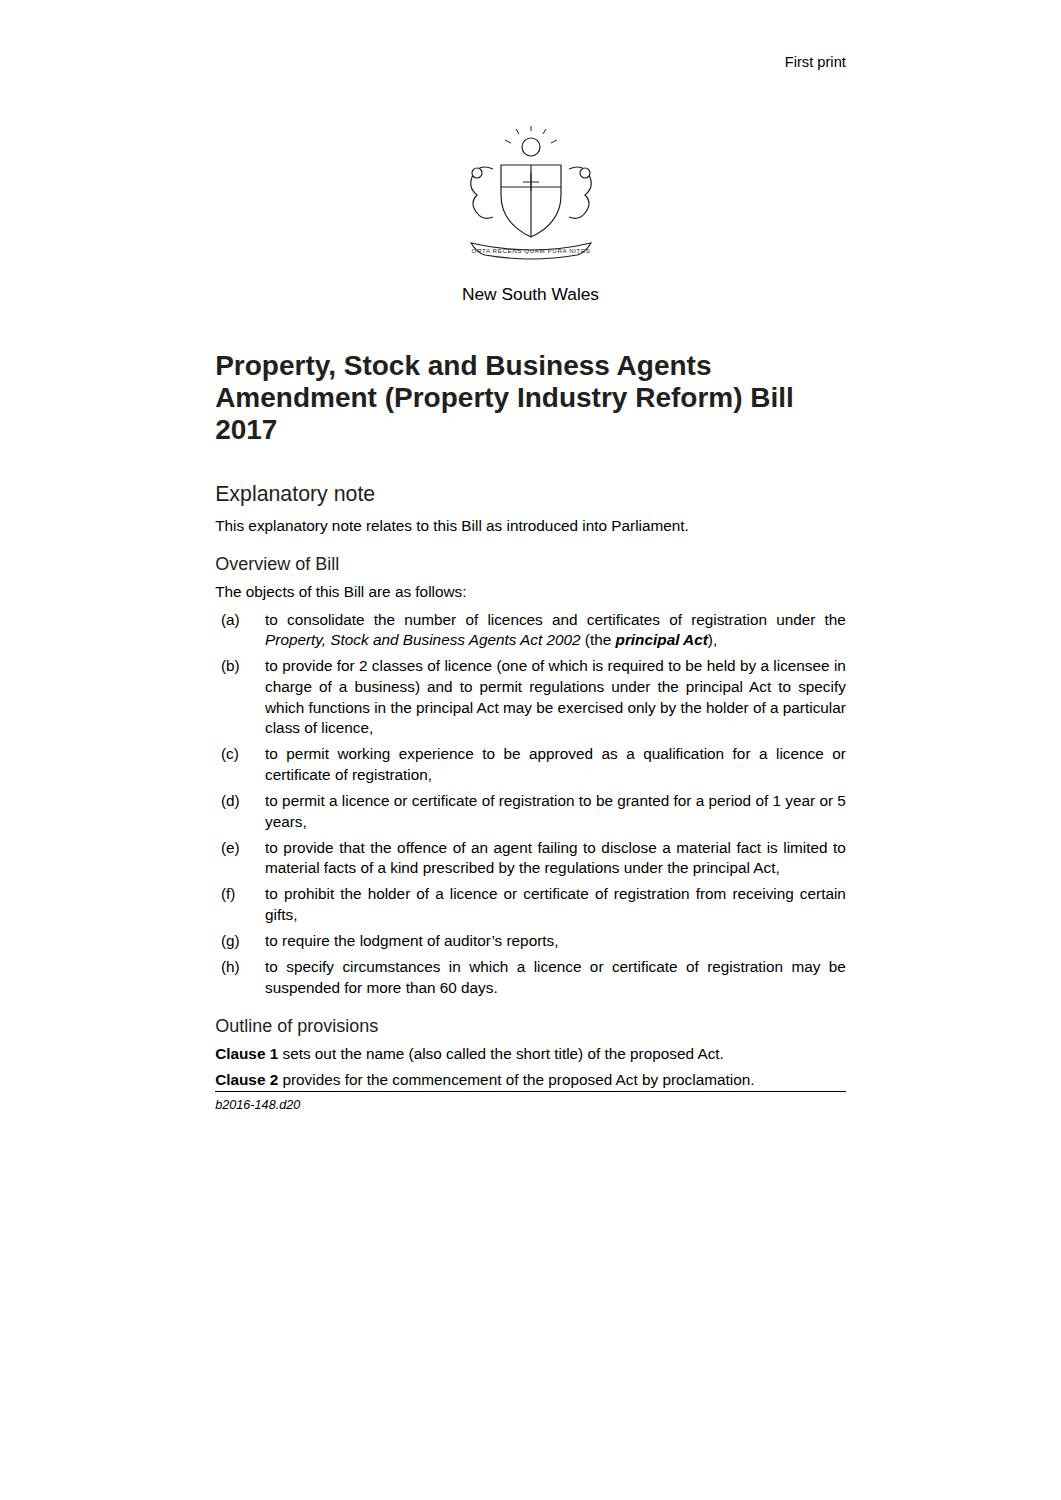First print
ORTA RECENS QUAM PURA NITES
New South Wales
Property, Stock and Business Agents Amendment (Property Industry Reform) Bill 2017
Explanatory note
This explanatory note relates to this Bill as introduced into Parliament.
Overview of Bill
The objects of this Bill are as follows:
(a) to consolidate the number of licences and certificates of registration under the Property, Stock and Business Agents Act 2002 (the principal Act),
(b) to provide for 2 classes of licence (one of which is required to be held by a licensee in charge of a business) and to permit regulations under the principal Act to specify which functions in the principal Act may be exercised only by the holder of a particular class of licence,
(c) to permit working experience to be approved as a qualification for a licence or certificate of registration,
(d) to permit a licence or certificate of registration to be granted for a period of 1 year or 5 years,
(e) to provide that the offence of an agent failing to disclose a material fact is limited to material facts of a kind prescribed by the regulations under the principal Act,
(f) to prohibit the holder of a licence or certificate of registration from receiving certain gifts,
(g) to require the lodgment of auditor’s reports,
(h) to specify circumstances in which a licence or certificate of registration may be suspended for more than 60 days.
Outline of provisions
Clause 1 sets out the name (also called the short title) of the proposed Act.
Clause 2 provides for the commencement of the proposed Act by proclamation.
b2016-148.d20